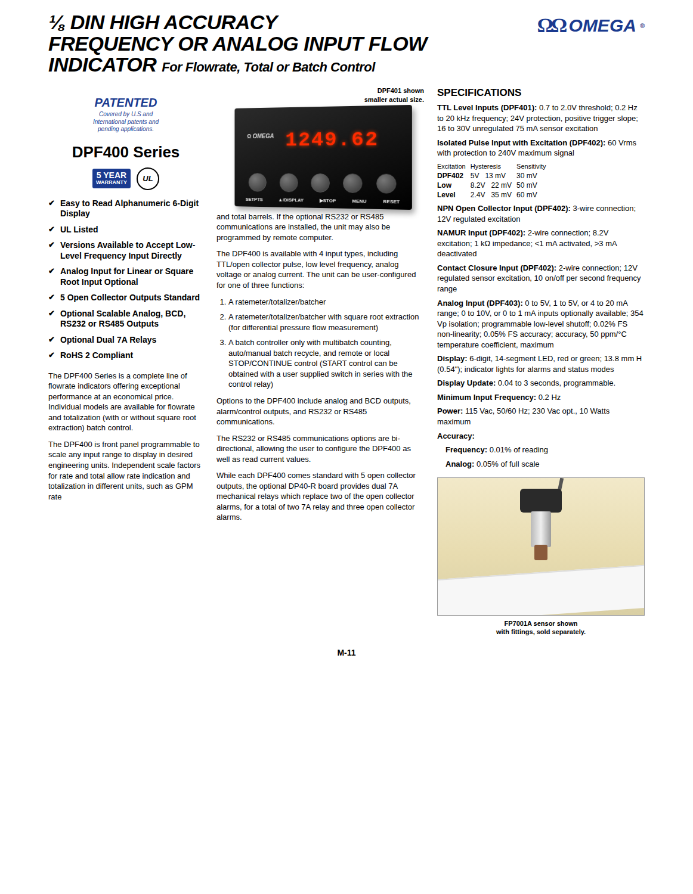⅛ DIN HIGH ACCURACY
FREQUENCY OR ANALOG INPUT FLOW
INDICATOR For Flowrate, Total or Batch Control
ΩΩOMEGA®
PATENTED
Covered by U.S and
International patents and
pending applications.
DPF400 Series
5 YEARWARRANTY
UL
Easy to Read Alphanumeric 6-Digit Display
UL Listed
Versions Available to Accept Low-Level Frequency Input Directly
Analog Input for Linear or Square Root Input Optional
5 Open Collector Outputs Standard
Optional Scalable Analog, BCD, RS232 or RS485 Outputs
Optional Dual 7A Relays
RoHS 2 Compliant
The DPF400 Series is a complete line of flowrate indicators offering exceptional performance at an economical price. Individual models are available for flowrate and totalization (with or without square root extraction) batch control.
The DPF400 is front panel programmable to scale any input range to display in desired engineering units. Independent scale factors for rate and total allow rate indication and totalization in different units, such as GPM rate
DPF401 shown
smaller actual size.
Ω OMEGA
1249.62
SETPTS ▲/DISPLAY ▶STOP MENU RESET
and total barrels. If the optional RS232 or RS485 communications are installed, the unit may also be programmed by remote computer.
The DPF400 is available with 4 input types, including TTL/open collector pulse, low level frequency, analog voltage or analog current. The unit can be user-configured for one of three functions:
A ratemeter/totalizer/batcher
A ratemeter/totalizer/batcher with square root extraction (for differential pressure flow measurement)
A batch controller only with multibatch counting, auto/manual batch recycle, and remote or local STOP/CONTINUE control (START control can be obtained with a user supplied switch in series with the control relay)
Options to the DPF400 include analog and BCD outputs, alarm/control outputs, and RS232 or RS485 communications.
The RS232 or RS485 communications options are bi-directional, allowing the user to configure the DPF400 as well as read current values.
While each DPF400 comes standard with 5 open collector outputs, the optional DP40-R board provides dual 7A mechanical relays which replace two of the open collector alarms, for a total of two 7A relay and three open collector alarms.
SPECIFICATIONS
TTL Level Inputs (DPF401): 0.7 to 2.0V threshold; 0.2 Hz to 20 kHz frequency; 24V protection, positive trigger slope; 16 to 30V unregulated 75 mA sensor excitation
Isolated Pulse Input with Excitation (DPF402): 60 Vrms with protection to 240V maximum signal
| Excitation | Hysteresis | Sensitivity |
| --- | --- | --- |
| DPF402 | 5V 13 mV | 30 mV |
| Low | 8.2V 22 mV | 50 mV |
| Level | 2.4V 35 mV | 60 mV |
NPN Open Collector Input (DPF402): 3-wire connection; 12V regulated excitation
NAMUR Input (DPF402): 2-wire connection; 8.2V excitation; 1 kΩ impedance; <1 mA activated, >3 mA deactivated
Contact Closure Input (DPF402): 2-wire connection; 12V regulated sensor excitation, 10 on/off per second frequency range
Analog Input (DPF403): 0 to 5V, 1 to 5V, or 4 to 20 mA range; 0 to 10V, or 0 to 1 mA inputs optionally available; 354 Vp isolation; programmable low-level shutoff; 0.02% FS non-linearity; 0.05% FS accuracy; accuracy, 50 ppm/°C temperature coefficient, maximum
Display: 6-digit, 14-segment LED, red or green; 13.8 mm H (0.54"); indicator lights for alarms and status modes
Display Update: 0.04 to 3 seconds, programmable.
Minimum Input Frequency: 0.2 Hz
Power: 115 Vac, 50/60 Hz; 230 Vac opt., 10 Watts maximum
Accuracy:
Frequency: 0.01% of reading
Analog: 0.05% of full scale
FP7001A sensor shown
with fittings, sold separately.
M-11